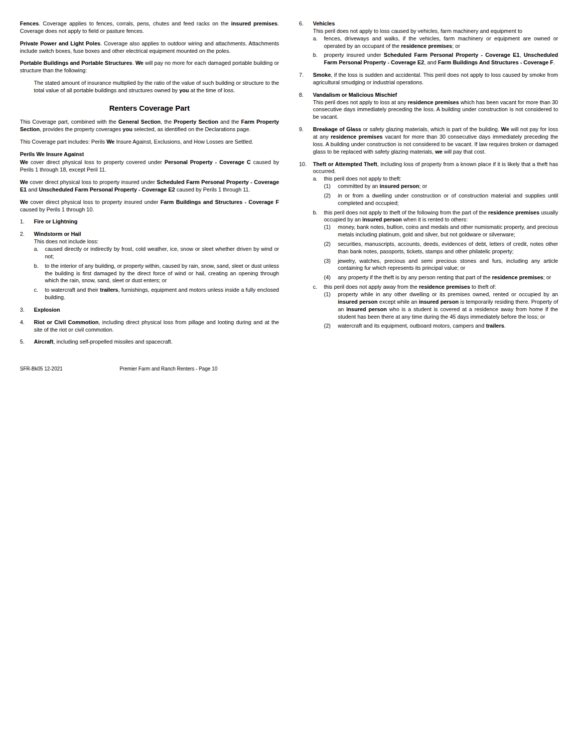Fences. Coverage applies to fences, corrals, pens, chutes and feed racks on the insured premises. Coverage does not apply to field or pasture fences.
Private Power and Light Poles. Coverage also applies to outdoor wiring and attachments. Attachments include switch boxes, fuse boxes and other electrical equipment mounted on the poles.
Portable Buildings and Portable Structures. We will pay no more for each damaged portable building or structure than the following:
The stated amount of insurance multiplied by the ratio of the value of such building or structure to the total value of all portable buildings and structures owned by you at the time of loss.
Renters Coverage Part
This Coverage part, combined with the General Section, the Property Section and the Farm Property Section, provides the property coverages you selected, as identified on the Declarations page.
This Coverage part includes: Perils We Insure Against, Exclusions, and How Losses are Settled.
Perils We Insure Against
We cover direct physical loss to property covered under Personal Property - Coverage C caused by Perils 1 through 18, except Peril 11.
We cover direct physical loss to property insured under Scheduled Farm Personal Property - Coverage E1 and Unscheduled Farm Personal Property - Coverage E2 caused by Perils 1 through 11.
We cover direct physical loss to property insured under Farm Buildings and Structures - Coverage F caused by Perils 1 through 10.
1. Fire or Lightning
2. Windstorm or Hail
This does not include loss:
a. caused directly or indirectly by frost, cold weather, ice, snow or sleet whether driven by wind or not;
b. to the interior of any building, or property within, caused by rain, snow, sand, sleet or dust unless the building is first damaged by the direct force of wind or hail, creating an opening through which the rain, snow, sand, sleet or dust enters; or
c. to watercraft and their trailers, furnishings, equipment and motors unless inside a fully enclosed building.
3. Explosion
4. Riot or Civil Commotion, including direct physical loss from pillage and looting during and at the site of the riot or civil commotion.
5. Aircraft, including self-propelled missiles and spacecraft.
6. Vehicles
This peril does not apply to loss caused by vehicles, farm machinery and equipment to
a. fences, driveways and walks, if the vehicles, farm machinery or equipment are owned or operated by an occupant of the residence premises; or
b. property insured under Scheduled Farm Personal Property - Coverage E1, Unscheduled Farm Personal Property - Coverage E2, and Farm Buildings And Structures - Coverage F.
7. Smoke, if the loss is sudden and accidental. This peril does not apply to loss caused by smoke from agricultural smudging or industrial operations.
8. Vandalism or Malicious Mischief
This peril does not apply to loss at any residence premises which has been vacant for more than 30 consecutive days immediately preceding the loss. A building under construction is not considered to be vacant.
9. Breakage of Glass or safety glazing materials, which is part of the building. We will not pay for loss at any residence premises vacant for more than 30 consecutive days immediately preceding the loss. A building under construction is not considered to be vacant. If law requires broken or damaged glass to be replaced with safety glazing materials, we will pay that cost.
10. Theft or Attempted Theft, including loss of property from a known place if it is likely that a theft has occurred.
a. this peril does not apply to theft:
(1) committed by an insured person; or
(2) in or from a dwelling under construction or of construction material and supplies until completed and occupied;
b. this peril does not apply to theft of the following from the part of the residence premises usually occupied by an insured person when it is rented to others:
(1) money, bank notes, bullion, coins and medals and other numismatic property, and precious metals including platinum, gold and silver, but not goldware or silverware;
(2) securities, manuscripts, accounts, deeds, evidences of debt, letters of credit, notes other than bank notes, passports, tickets, stamps and other philatelic property;
(3) jewelry, watches, precious and semi precious stones and furs, including any article containing fur which represents its principal value; or
(4) any property if the theft is by any person renting that part of the residence premises; or
c. this peril does not apply away from the residence premises to theft of:
(1) property while in any other dwelling or its premises owned, rented or occupied by an insured person except while an insured person is temporarily residing there. Property of an insured person who is a student is covered at a residence away from home if the student has been there at any time during the 45 days immediately before the loss; or
(2) watercraft and its equipment, outboard motors, campers and trailers.
SFR-Bk05 12-2021
Premier Farm and Ranch Renters - Page 10